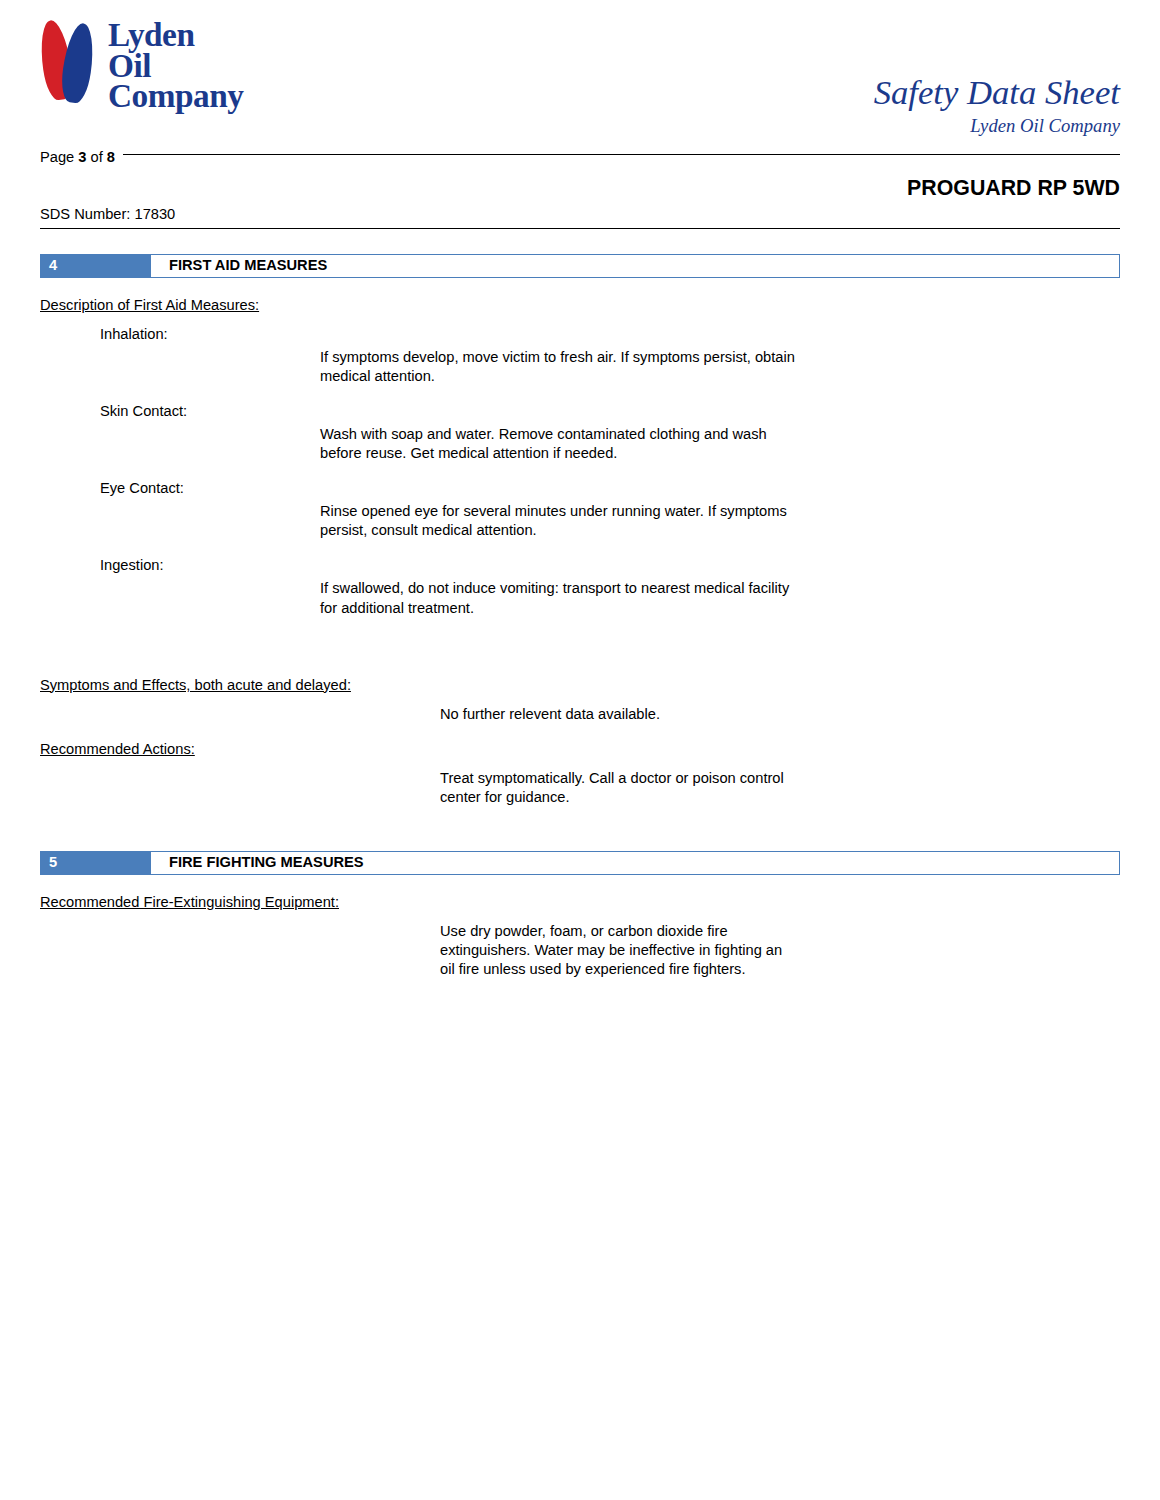Lyden
Oil
Company
Safety Data Sheet
Lyden Oil Company
Page 3 of 8
PROGUARD RP 5WD
SDS Number: 17830
4
FIRST AID MEASURES
Description of First Aid Measures:
Inhalation:
If symptoms develop, move victim to fresh air. If symptoms persist, obtain medical attention.
Skin Contact:
Wash with soap and water. Remove contaminated clothing and wash before reuse. Get medical attention if needed.
Eye Contact:
Rinse opened eye for several minutes under running water. If symptoms persist, consult medical attention.
Ingestion:
If swallowed, do not induce vomiting: transport to nearest medical facility for additional treatment.
Symptoms and Effects, both acute and delayed:
No further relevent data available.
Recommended Actions:
Treat symptomatically. Call a doctor or poison control center for guidance.
5
FIRE FIGHTING MEASURES
Recommended Fire-Extinguishing Equipment:
Use dry powder, foam, or carbon dioxide fire extinguishers. Water may be ineffective in fighting an oil fire unless used by experienced fire fighters.